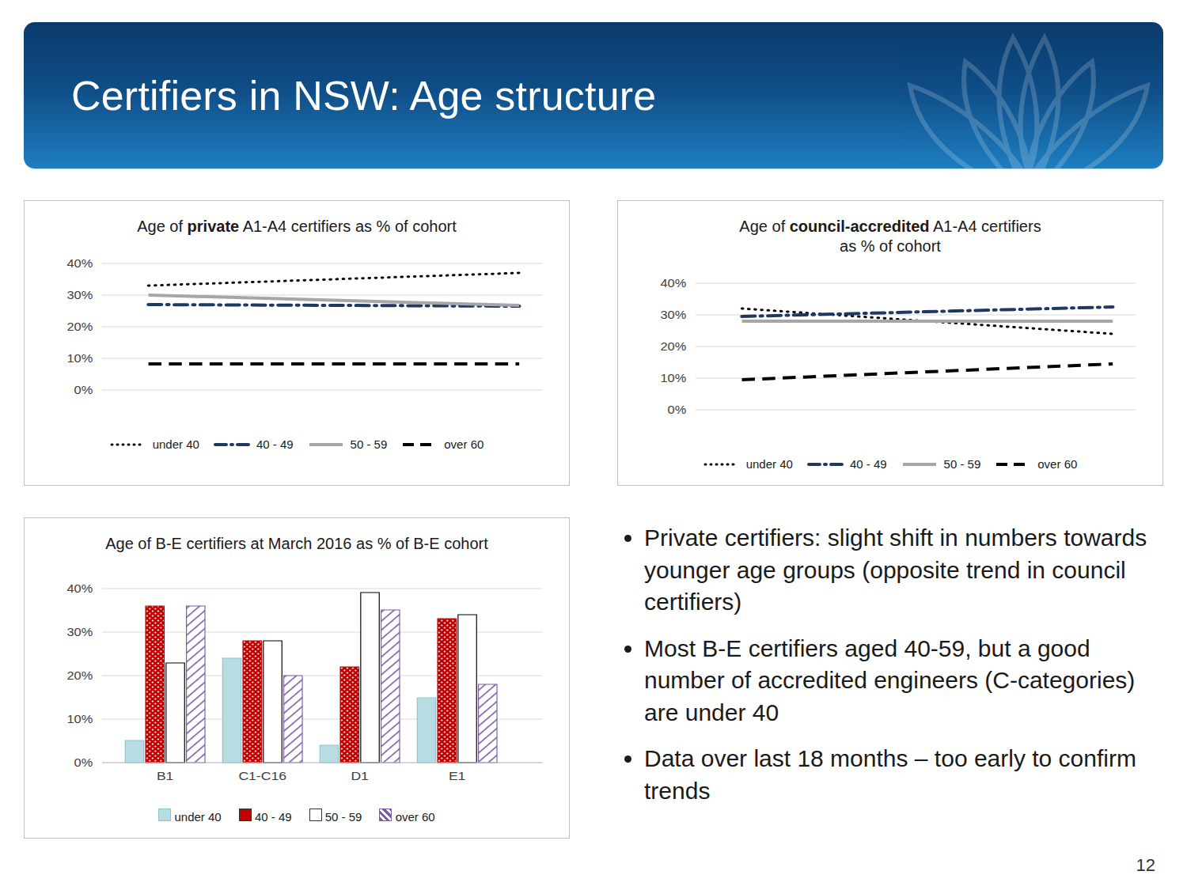Certifiers in NSW: Age structure
Age of private A1-A4 certifiers as % of cohort
40% 30% 20% 10% 0%
under 40 40 - 49 50 - 59 over 60
Age of council-accredited A1-A4 certifiers
as % of cohort
40% 30% 20% 10% 0%
under 40 40 - 49 50 - 59 over 60
Age of B-E certifiers at March 2016 as % of B-E cohort
40% 30% 20% 10% 0% B1 C1-C16 D1 E1
under 40 40 - 49 50 - 59 over 60
Private certifiers: slight shift in numbers towards younger age groups (opposite trend in council certifiers)
Most B-E certifiers aged 40-59, but a good number of accredited engineers (C-categories) are under 40
Data over last 18 months – too early to confirm trends
12